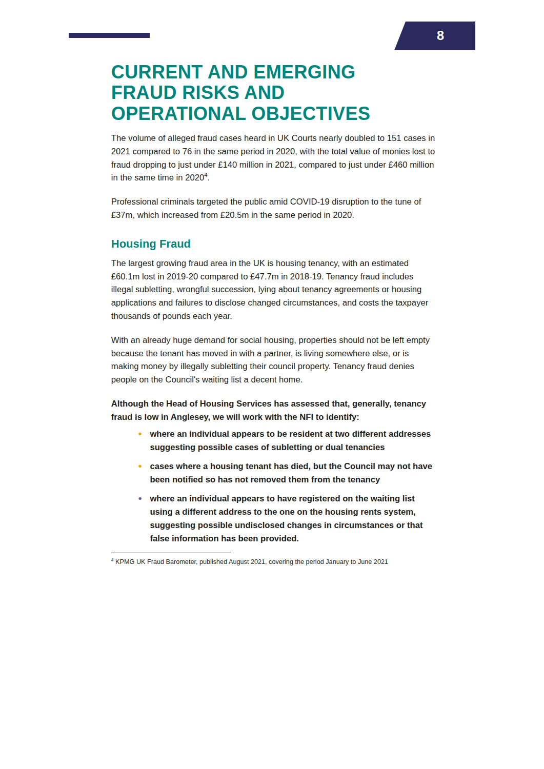8
Current and Emerging Fraud Risks and Operational Objectives
The volume of alleged fraud cases heard in UK Courts nearly doubled to 151 cases in 2021 compared to 76 in the same period in 2020, with the total value of monies lost to fraud dropping to just under £140 million in 2021, compared to just under £460 million in the same time in 20204.
Professional criminals targeted the public amid COVID-19 disruption to the tune of £37m, which increased from £20.5m in the same period in 2020.
Housing Fraud
The largest growing fraud area in the UK is housing tenancy, with an estimated £60.1m lost in 2019-20 compared to £47.7m in 2018-19. Tenancy fraud includes illegal subletting, wrongful succession, lying about tenancy agreements or housing applications and failures to disclose changed circumstances, and costs the taxpayer thousands of pounds each year.
With an already huge demand for social housing, properties should not be left empty because the tenant has moved in with a partner, is living somewhere else, or is making money by illegally subletting their council property. Tenancy fraud denies people on the Council's waiting list a decent home.
Although the Head of Housing Services has assessed that, generally, tenancy fraud is low in Anglesey, we will work with the NFI to identify:
where an individual appears to be resident at two different addresses suggesting possible cases of subletting or dual tenancies
cases where a housing tenant has died, but the Council may not have been notified so has not removed them from the tenancy
where an individual appears to have registered on the waiting list using a different address to the one on the housing rents system, suggesting possible undisclosed changes in circumstances or that false information has been provided.
4 KPMG UK Fraud Barometer, published August 2021, covering the period January to June 2021